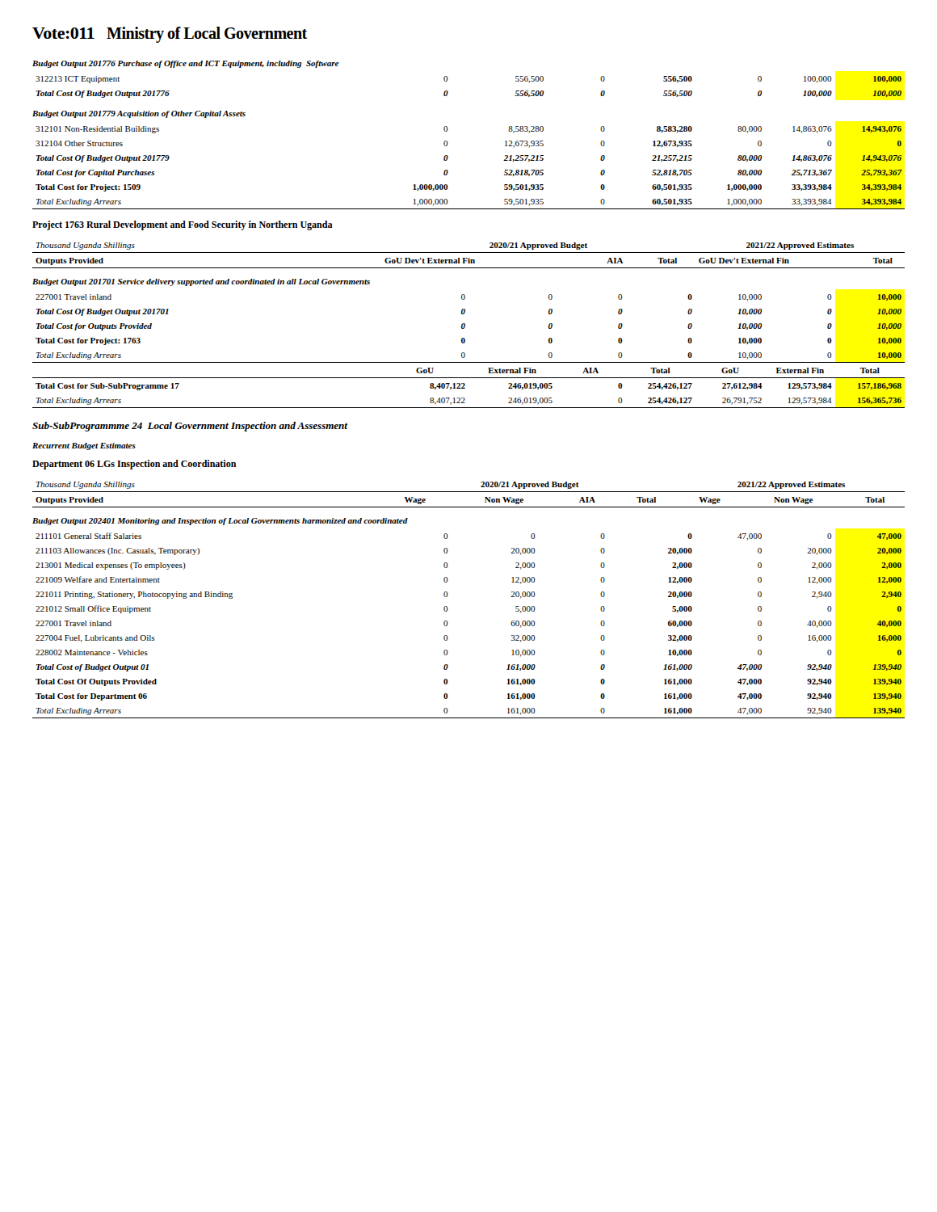Vote:011 Ministry of Local Government
Budget Output 201776 Purchase of Office and ICT Equipment, including Software
| 312213 ICT Equipment | 0 | 556,500 | 0 | 556,500 | 0 | 100,000 | 100,000 |
| Total Cost Of Budget Output 201776 | 0 | 556,500 | 0 | 556,500 | 0 | 100,000 | 100,000 |
Budget Output 201779 Acquisition of Other Capital Assets
| 312101 Non-Residential Buildings | 0 | 8,583,280 | 0 | 8,583,280 | 80,000 | 14,863,076 | 14,943,076 |
| 312104 Other Structures | 0 | 12,673,935 | 0 | 12,673,935 | 0 | 0 | 0 |
| Total Cost Of Budget Output 201779 | 0 | 21,257,215 | 0 | 21,257,215 | 80,000 | 14,863,076 | 14,943,076 |
| Total Cost for Capital Purchases | 0 | 52,818,705 | 0 | 52,818,705 | 80,000 | 25,713,367 | 25,793,367 |
| Total Cost for Project: 1509 | 1,000,000 | 59,501,935 | 0 | 60,501,935 | 1,000,000 | 33,393,984 | 34,393,984 |
| Total Excluding Arrears | 1,000,000 | 59,501,935 | 0 | 60,501,935 | 1,000,000 | 33,393,984 | 34,393,984 |
Project 1763 Rural Development and Food Security in Northern Uganda
| Thousand Uganda Shillings | 2020/21 Approved Budget | 2021/22 Approved Estimates |
| Outputs Provided | GoU Dev't External Fin | AIA | Total | GoU Dev't External Fin | Total |
Budget Output 201701 Service delivery supported and coordinated in all Local Governments
| 227001 Travel inland | 0 | 0 | 0 | 0 | 10,000 | 0 | 10,000 |
| Total Cost Of Budget Output 201701 | 0 | 0 | 0 | 0 | 10,000 | 0 | 10,000 |
| Total Cost for Outputs Provided | 0 | 0 | 0 | 0 | 10,000 | 0 | 10,000 |
| Total Cost for Project: 1763 | 0 | 0 | 0 | 0 | 10,000 | 0 | 10,000 |
| Total Excluding Arrears | 0 | 0 | 0 | 0 | 10,000 | 0 | 10,000 |
| | GoU | External Fin | AIA | Total | GoU | External Fin | Total |
| Total Cost for Sub-SubProgramme 17 | 8,407,122 | 246,019,005 | 0 | 254,426,127 | 27,612,984 | 129,573,984 | 157,186,968 |
| Total Excluding Arrears | 8,407,122 | 246,019,005 | 0 | 254,426,127 | 26,791,752 | 129,573,984 | 156,365,736 |
Sub-SubProgrammme 24 Local Government Inspection and Assessment
Recurrent Budget Estimates
Department 06 LGs Inspection and Coordination
| Thousand Uganda Shillings | 2020/21 Approved Budget | 2021/22 Approved Estimates |
| Outputs Provided | Wage | Non Wage | AIA | Total | Wage | Non Wage | Total |
Budget Output 202401 Monitoring and Inspection of Local Governments harmonized and coordinated
| 211101 General Staff Salaries | 0 | 0 | 0 | 0 | 47,000 | 0 | 47,000 |
| 211103 Allowances (Inc. Casuals, Temporary) | 0 | 20,000 | 0 | 20,000 | 0 | 20,000 | 20,000 |
| 213001 Medical expenses (To employees) | 0 | 2,000 | 0 | 2,000 | 0 | 2,000 | 2,000 |
| 221009 Welfare and Entertainment | 0 | 12,000 | 0 | 12,000 | 0 | 12,000 | 12,000 |
| 221011 Printing, Stationery, Photocopying and Binding | 0 | 20,000 | 0 | 20,000 | 0 | 2,940 | 2,940 |
| 221012 Small Office Equipment | 0 | 5,000 | 0 | 5,000 | 0 | 0 | 0 |
| 227001 Travel inland | 0 | 60,000 | 0 | 60,000 | 0 | 40,000 | 40,000 |
| 227004 Fuel, Lubricants and Oils | 0 | 32,000 | 0 | 32,000 | 0 | 16,000 | 16,000 |
| 228002 Maintenance - Vehicles | 0 | 10,000 | 0 | 10,000 | 0 | 0 | 0 |
| Total Cost of Budget Output 01 | 0 | 161,000 | 0 | 161,000 | 47,000 | 92,940 | 139,940 |
| Total Cost Of Outputs Provided | 0 | 161,000 | 0 | 161,000 | 47,000 | 92,940 | 139,940 |
| Total Cost for Department 06 | 0 | 161,000 | 0 | 161,000 | 47,000 | 92,940 | 139,940 |
| Total Excluding Arrears | 0 | 161,000 | 0 | 161,000 | 47,000 | 92,940 | 139,940 |